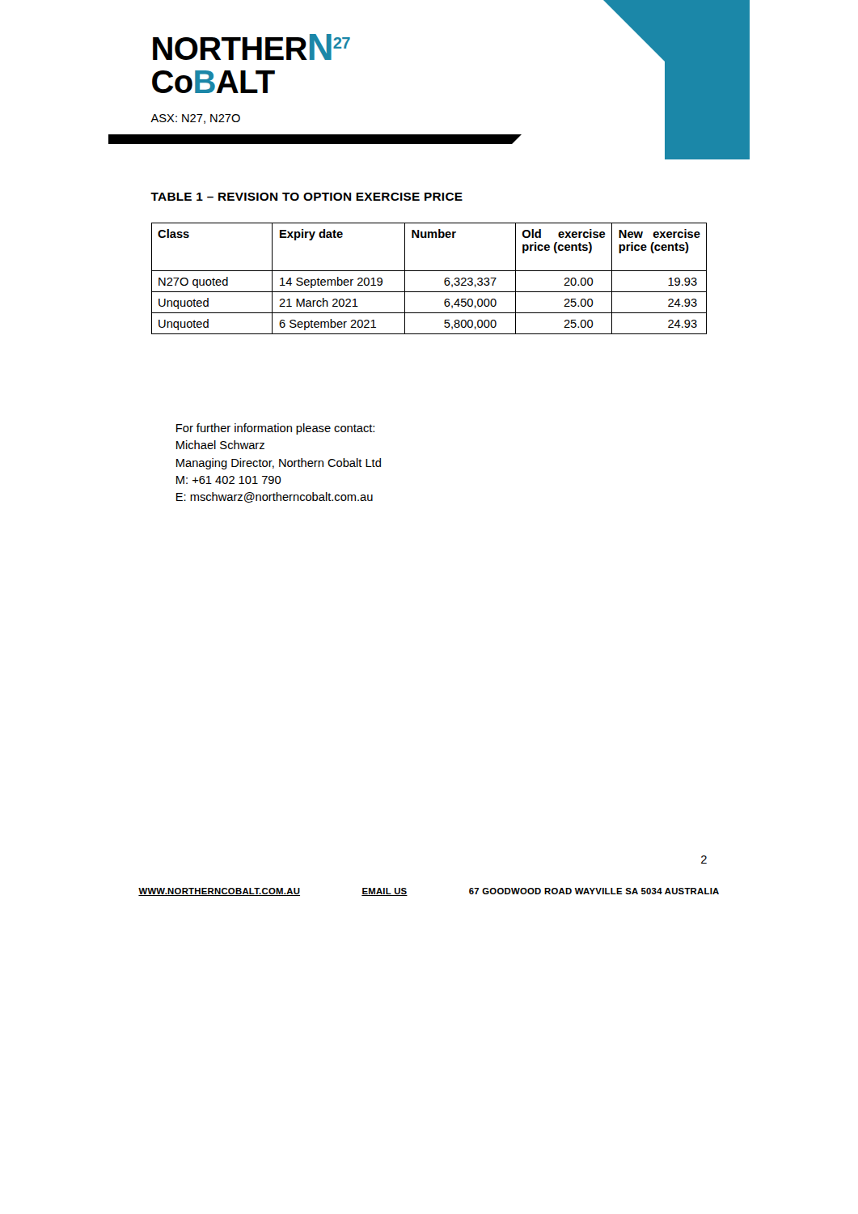NORTHERN 27
CoBALT
ASX: N27, N27O
TABLE 1 – REVISION TO OPTION EXERCISE PRICE
| Class | Expiry date | Number | Old exercise price (cents) | New exercise price (cents) |
| --- | --- | --- | --- | --- |
| N27O quoted | 14 September 2019 | 6,323,337 | 20.00 | 19.93 |
| Unquoted | 21 March 2021 | 6,450,000 | 25.00 | 24.93 |
| Unquoted | 6 September 2021 | 5,800,000 | 25.00 | 24.93 |
For further information please contact:
Michael Schwarz
Managing Director, Northern Cobalt Ltd
M: +61 402 101 790
E: mschwarz@northerncobalt.com.au
2
WWW.NORTHERNCOBALT.COM.AU EMAIL US 67 GOODWOOD ROAD WAYVILLE SA 5034 AUSTRALIA